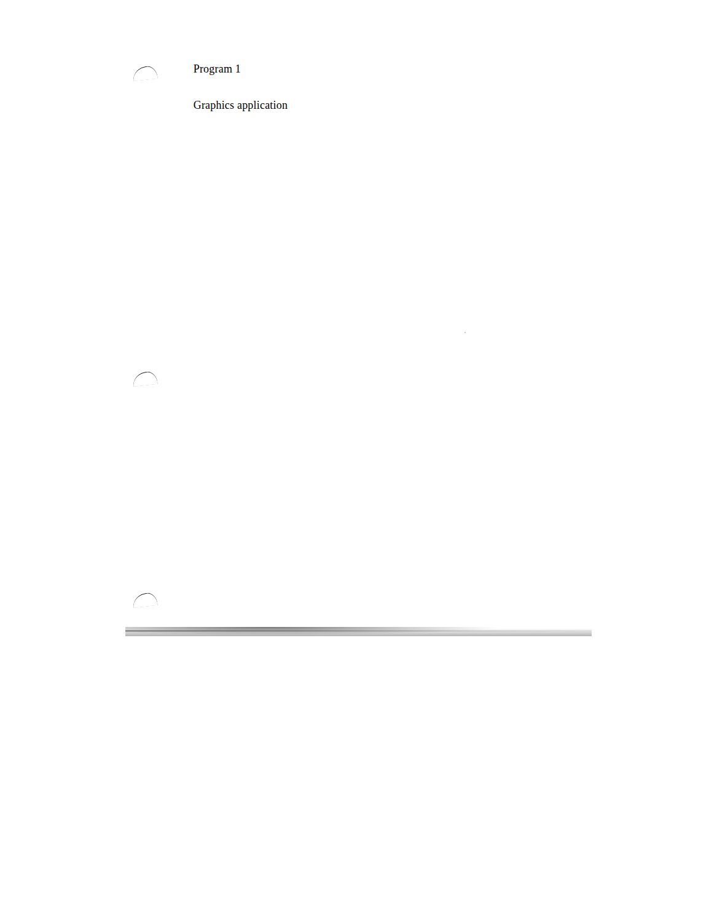Program 1
Graphics application